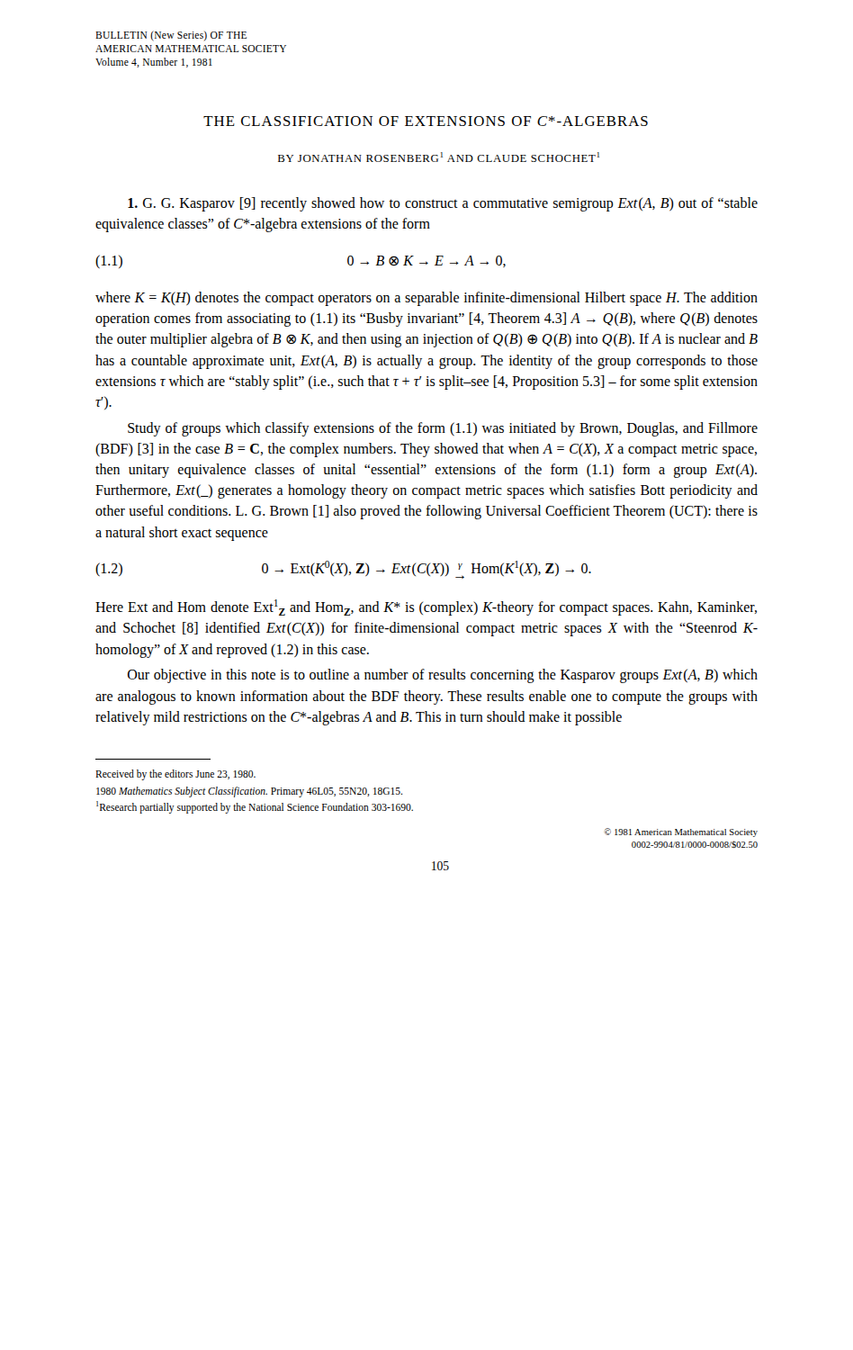BULLETIN (New Series) OF THE
AMERICAN MATHEMATICAL SOCIETY
Volume 4, Number 1, 1981
THE CLASSIFICATION OF EXTENSIONS OF C*-ALGEBRAS
BY JONATHAN ROSENBERG1 AND CLAUDE SCHOCHET1
1. G. G. Kasparov [9] recently showed how to construct a commutative semigroup Ext (A, B) out of “stable equivalence classes” of C*-algebra extensions of the form
(1.1) 0 → B ⊗ K → E → A → 0,
where K = K(H) denotes the compact operators on a separable infinite-dimensional Hilbert space H. The addition operation comes from associating to (1.1) its “Busby invariant” [4, Theorem 4.3] A → Q (B), where Q (B) denotes the outer multiplier algebra of B ⊗ K, and then using an injection of Q (B) ⊕ Q (B) into Q (B). If A is nuclear and B has a countable approximate unit, Ext (A, B) is actually a group. The identity of the group corresponds to those extensions τ which are “stably split” (i.e., such that τ + τ′ is split–see [4, Proposition 5.3] – for some split extension τ′).
Study of groups which classify extensions of the form (1.1) was initiated by Brown, Douglas, and Fillmore (BDF) [3] in the case B = C, the complex numbers. They showed that when A = C(X), X a compact metric space, then unitary equivalence classes of unital “essential” extensions of the form (1.1) form a group Ext (A). Furthermore, Ext (_) generates a homology theory on compact metric spaces which satisfies Bott periodicity and other useful conditions. L. G. Brown [1] also proved the following Universal Coefficient Theorem (UCT): there is a natural short exact sequence
(1.2) 0 → Ext(K0(X), Z) → Ext (C(X)) γ→ Hom(K1(X), Z) → 0.
Here Ext and Hom denote Ext1Z and HomZ, and K* is (complex) K-theory for compact spaces. Kahn, Kaminker, and Schochet [8] identified Ext (C(X)) for finite-dimensional compact metric spaces X with the “Steenrod K-homology” of X and reproved (1.2) in this case.
Our objective in this note is to outline a number of results concerning the Kasparov groups Ext (A, B) which are analogous to known information about the BDF theory. These results enable one to compute the groups with relatively mild restrictions on the C*-algebras A and B. This in turn should make it possible
Received by the editors June 23, 1980.
1980 Mathematics Subject Classification. Primary 46L05, 55N20, 18G15.
1Research partially supported by the National Science Foundation 303-1690.
© 1981 American Mathematical Society
0002-9904/81/0000-0008/$02.50
105